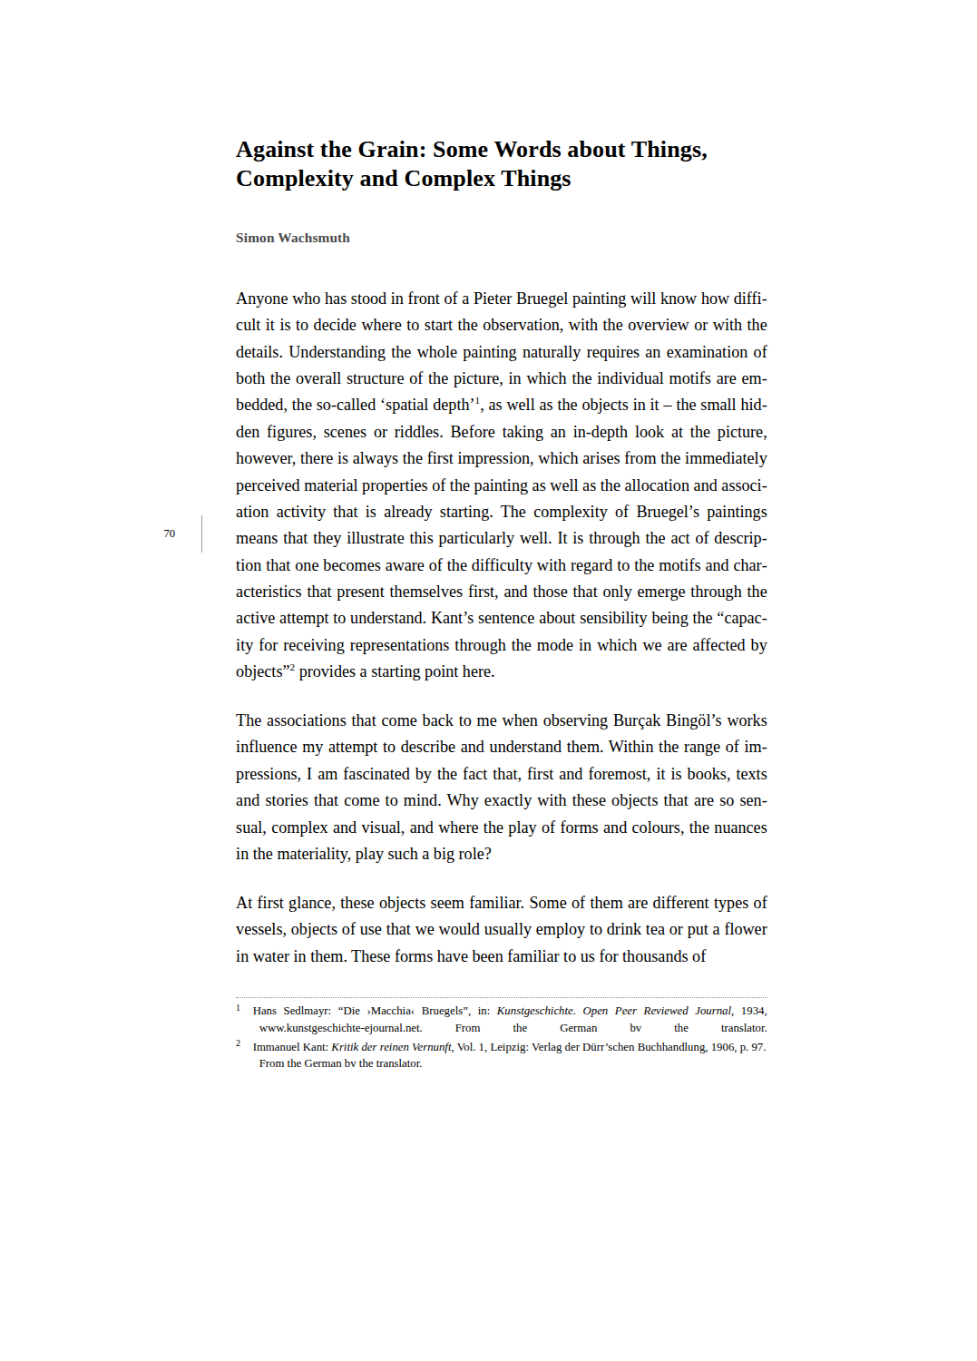70
Against the Grain: Some Words about Things,
Complexity and Complex Things
Simon Wachsmuth
Anyone who has stood in front of a Pieter Bruegel painting will know how difficult it is to decide where to start the observation, with the overview or with the details. Understanding the whole painting naturally requires an examination of both the overall structure of the picture, in which the individual motifs are embedded, the so-called ‘spatial depth’1, as well as the objects in it – the small hidden figures, scenes or riddles. Before taking an in-depth look at the picture, however, there is always the first impression, which arises from the immediately perceived material properties of the painting as well as the allocation and association activity that is already starting. The complexity of Bruegel’s paintings means that they illustrate this particularly well. It is through the act of description that one becomes aware of the difficulty with regard to the motifs and characteristics that present themselves first, and those that only emerge through the active attempt to understand. Kant’s sentence about sensibility being the “capacity for receiving representations through the mode in which we are affected by objects”2 provides a starting point here.
The associations that come back to me when observing Burçak Bingöl’s works influence my attempt to describe and understand them. Within the range of impressions, I am fascinated by the fact that, first and foremost, it is books, texts and stories that come to mind. Why exactly with these objects that are so sensual, complex and visual, and where the play of forms and colours, the nuances in the materiality, play such a big role?
At first glance, these objects seem familiar. Some of them are different types of vessels, objects of use that we would usually employ to drink tea or put a flower in water in them. These forms have been familiar to us for thousands of
Hans Sedlmayr: “Die ›Macchia‹ Bruegels”, in: Kunstgeschichte. Open Peer Reviewed Journal, 1934,www.kunstgeschichte-ejournal.net. From the German bv the translator.
Immanuel Kant: Kritik der reinen Vernunft, Vol. 1, Leipzig: Verlag der Dürr’schen Buchhandlung, 1906, p. 97.From the German bv the translator.